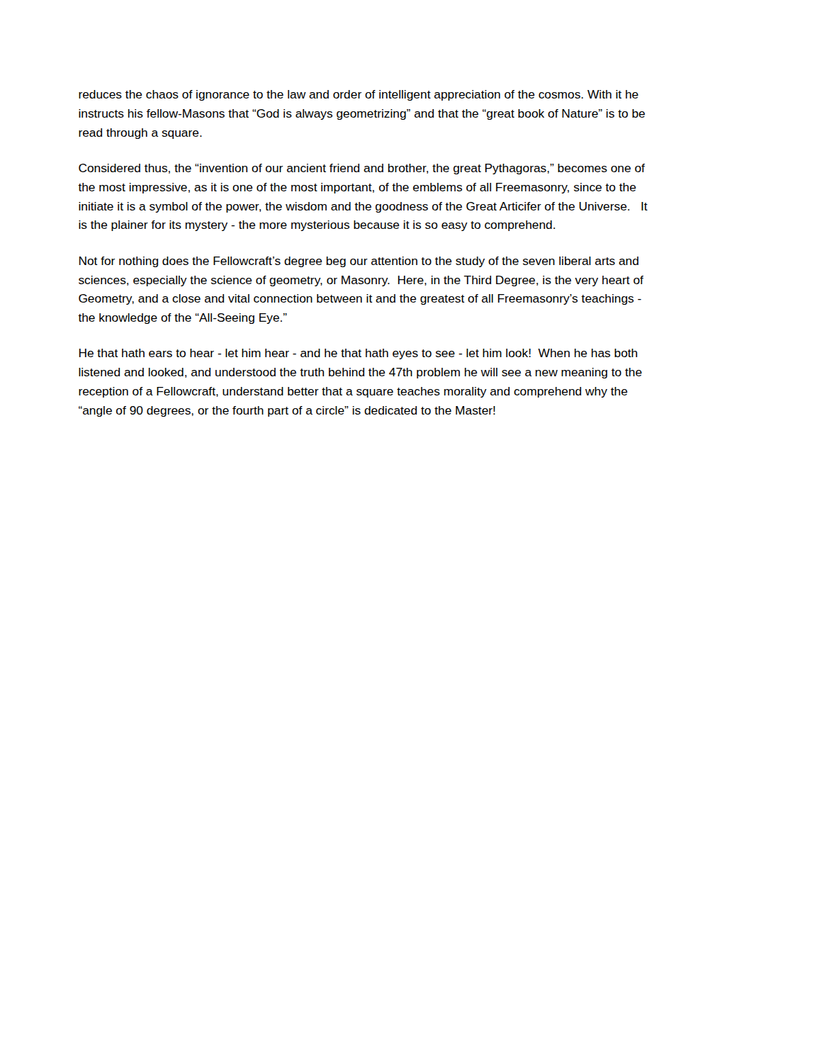reduces the chaos of ignorance to the law and order of intelligent appreciation of the cosmos. With it he instructs his fellow-Masons that “God is always geometrizing” and that the “great book of Nature” is to be read through a square.
Considered thus, the “invention of our ancient friend and brother, the great Pythagoras,” becomes one of the most impressive, as it is one of the most important, of the emblems of all Freemasonry, since to the initiate it is a symbol of the power, the wisdom and the goodness of the Great Articifer of the Universe. It is the plainer for its mystery - the more mysterious because it is so easy to comprehend.
Not for nothing does the Fellowcraft’s degree beg our attention to the study of the seven liberal arts and sciences, especially the science of geometry, or Masonry. Here, in the Third Degree, is the very heart of Geometry, and a close and vital connection between it and the greatest of all Freemasonry’s teachings - the knowledge of the “All-Seeing Eye.”
He that hath ears to hear - let him hear - and he that hath eyes to see - let him look! When he has both listened and looked, and understood the truth behind the 47th problem he will see a new meaning to the reception of a Fellowcraft, understand better that a square teaches morality and comprehend why the “angle of 90 degrees, or the fourth part of a circle” is dedicated to the Master!